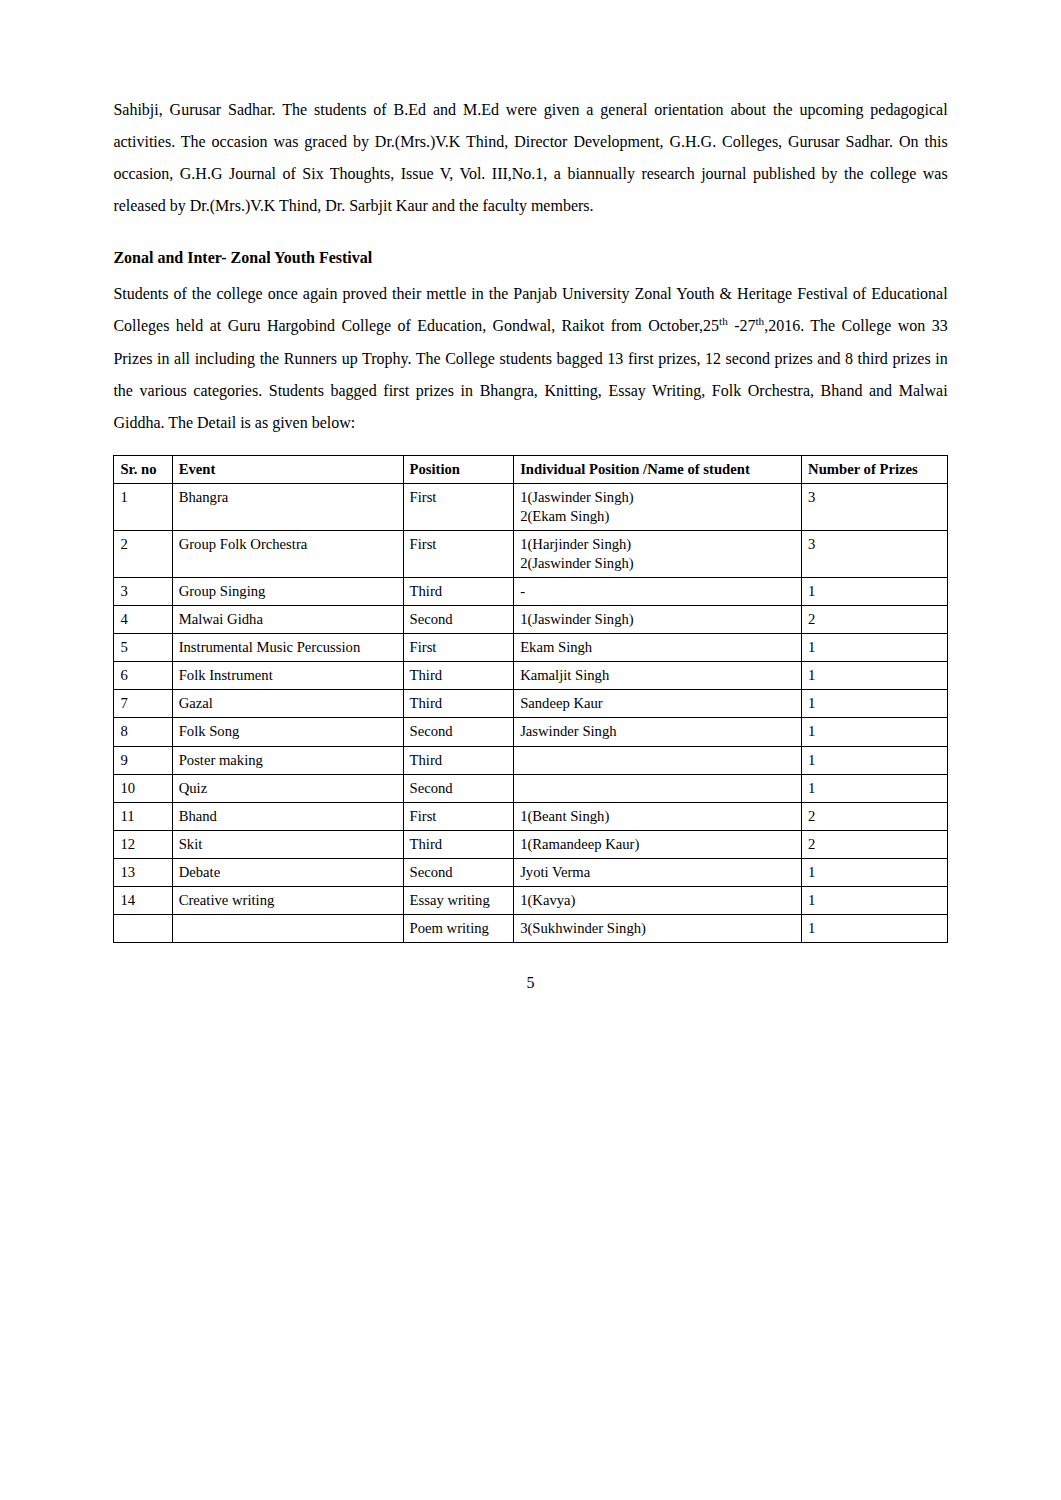Sahibji, Gurusar Sadhar. The students of B.Ed and M.Ed were given a general orientation about the upcoming pedagogical activities. The occasion was graced by Dr.(Mrs.)V.K Thind, Director Development, G.H.G. Colleges, Gurusar Sadhar. On this occasion, G.H.G Journal of Six Thoughts, Issue V, Vol. III,No.1, a biannually research journal published by the college was released by Dr.(Mrs.)V.K Thind, Dr. Sarbjit Kaur and the faculty members.
Zonal and Inter- Zonal Youth Festival
Students of the college once again proved their mettle in the Panjab University Zonal Youth & Heritage Festival of Educational Colleges held at Guru Hargobind College of Education, Gondwal, Raikot from October,25th -27th,2016. The College won 33 Prizes in all including the Runners up Trophy. The College students bagged 13 first prizes, 12 second prizes and 8 third prizes in the various categories. Students bagged first prizes in Bhangra, Knitting, Essay Writing, Folk Orchestra, Bhand and Malwai Giddha. The Detail is as given below:
| Sr. no | Event | Position | Individual Position /Name of student | Number of Prizes |
| --- | --- | --- | --- | --- |
| 1 | Bhangra | First | 1(Jaswinder Singh) 2(Ekam Singh) | 3 |
| 2 | Group Folk Orchestra | First | 1(Harjinder Singh) 2(Jaswinder Singh) | 3 |
| 3 | Group Singing | Third | - | 1 |
| 4 | Malwai Gidha | Second | 1(Jaswinder Singh) | 2 |
| 5 | Instrumental Music Percussion | First | Ekam Singh | 1 |
| 6 | Folk Instrument | Third | Kamaljit Singh | 1 |
| 7 | Gazal | Third | Sandeep Kaur | 1 |
| 8 | Folk Song | Second | Jaswinder Singh | 1 |
| 9 | Poster making | Third | | 1 |
| 10 | Quiz | Second | | 1 |
| 11 | Bhand | First | 1(Beant Singh) | 2 |
| 12 | Skit | Third | 1(Ramandeep Kaur) | 2 |
| 13 | Debate | Second | Jyoti Verma | 1 |
| 14 | Creative writing | Essay writing | 1(Kavya) | 1 |
| | | Poem writing | 3(Sukhwinder Singh) | 1 |
5